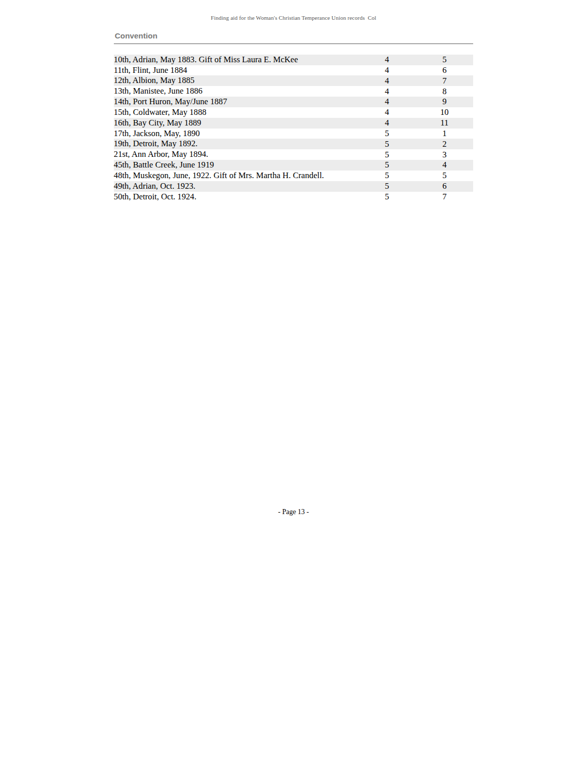Finding aid for the Woman's Christian Temperance Union records Col
Convention
| 10th, Adrian, May 1883. Gift of Miss Laura E. McKee | 4 | 5 |
| 11th, Flint, June 1884 | 4 | 6 |
| 12th, Albion, May 1885 | 4 | 7 |
| 13th, Manistee, June 1886 | 4 | 8 |
| 14th, Port Huron, May/June 1887 | 4 | 9 |
| 15th, Coldwater, May 1888 | 4 | 10 |
| 16th, Bay City, May 1889 | 4 | 11 |
| 17th, Jackson, May, 1890 | 5 | 1 |
| 19th, Detroit, May 1892. | 5 | 2 |
| 21st, Ann Arbor, May 1894. | 5 | 3 |
| 45th, Battle Creek, June 1919 | 5 | 4 |
| 48th, Muskegon, June, 1922. Gift of Mrs. Martha H. Crandell. | 5 | 5 |
| 49th, Adrian, Oct. 1923. | 5 | 6 |
| 50th, Detroit, Oct. 1924. | 5 | 7 |
- Page 13 -